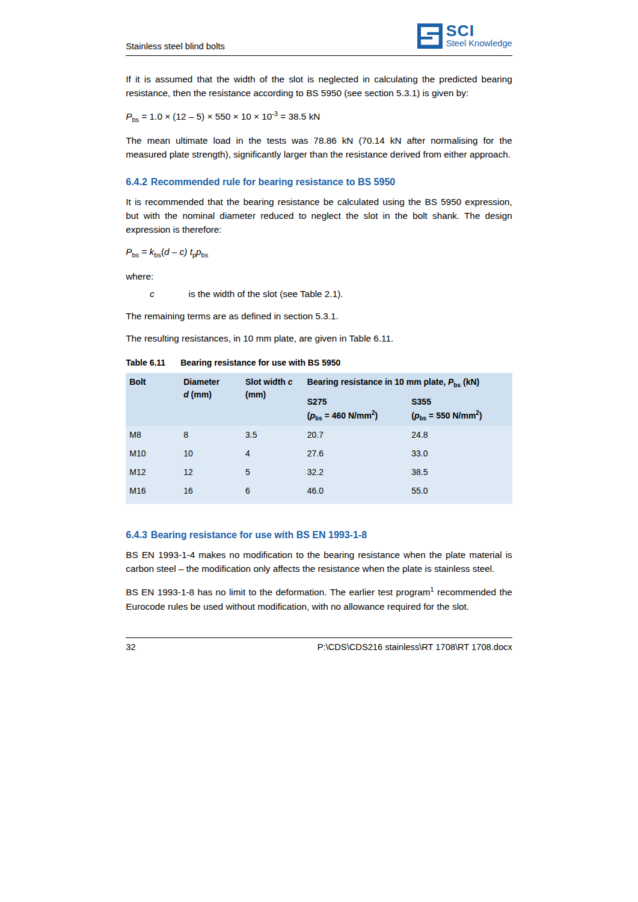Stainless steel blind bolts
SCI
Steel Knowledge
If it is assumed that the width of the slot is neglected in calculating the predicted bearing resistance, then the resistance according to BS 5950 (see section 5.3.1) is given by:
Pbs = 1.0 × (12 – 5) × 550 × 10 × 10-3 = 38.5 kN
The mean ultimate load in the tests was 78.86 kN (70.14 kN after normalising for the measured plate strength), significantly larger than the resistance derived from either approach.
6.4.2 Recommended rule for bearing resistance to BS 5950
It is recommended that the bearing resistance be calculated using the BS 5950 expression, but with the nominal diameter reduced to neglect the slot in the bolt shank. The design expression is therefore:
Pbs = kbs(d – c) tppbs
where:
c
is the width of the slot (see Table 2.1).
The remaining terms are as defined in section 5.3.1.
The resulting resistances, in 10 mm plate, are given in Table 6.11.
Table 6.11 Bearing resistance for use with BS 5950
| Bolt | Diameter d (mm) | Slot width c (mm) | Bearing resistance in 10 mm plate, P bs (kN) |
| --- | --- | --- | --- |
| S275 ( p bs = 460 N/mm 2 ) | S355 ( p bs = 550 N/mm 2 ) |
| M8 | 8 | 3.5 | 20.7 | 24.8 |
| M10 | 10 | 4 | 27.6 | 33.0 |
| M12 | 12 | 5 | 32.2 | 38.5 |
| M16 | 16 | 6 | 46.0 | 55.0 |
6.4.3 Bearing resistance for use with BS EN 1993-1-8
BS EN 1993-1-4 makes no modification to the bearing resistance when the plate material is carbon steel – the modification only affects the resistance when the plate is stainless steel.
BS EN 1993-1-8 has no limit to the deformation. The earlier test program1 recommended the Eurocode rules be used without modification, with no allowance required for the slot.
32
P:\CDS\CDS216 stainless\RT 1708\RT 1708.docx